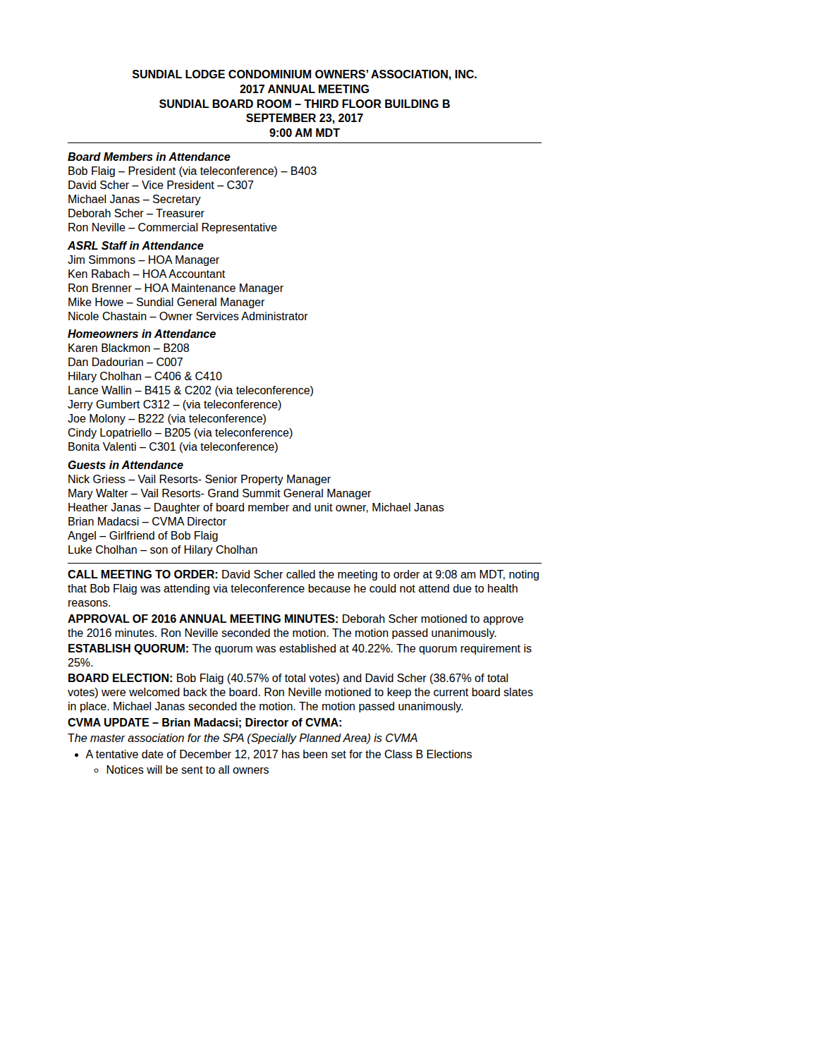SUNDIAL LODGE CONDOMINIUM OWNERS’ ASSOCIATION, INC.
2017 ANNUAL MEETING
SUNDIAL BOARD ROOM – THIRD FLOOR BUILDING B
SEPTEMBER 23, 2017
9:00 AM MDT
Board Members in Attendance
Bob Flaig – President (via teleconference) – B403
David Scher – Vice President – C307
Michael Janas – Secretary
Deborah Scher – Treasurer
Ron Neville – Commercial Representative
ASRL Staff in Attendance
Jim Simmons – HOA Manager
Ken Rabach – HOA Accountant
Ron Brenner – HOA Maintenance Manager
Mike Howe – Sundial General Manager
Nicole Chastain – Owner Services Administrator
Homeowners in Attendance
Karen Blackmon – B208
Dan Dadourian – C007
Hilary Cholhan – C406 & C410
Lance Wallin – B415 & C202 (via teleconference)
Jerry Gumbert C312 – (via teleconference)
Joe Molony – B222 (via teleconference)
Cindy Lopatriello – B205 (via teleconference)
Bonita Valenti – C301 (via teleconference)
Guests in Attendance
Nick Griess – Vail Resorts- Senior Property Manager
Mary Walter – Vail Resorts- Grand Summit General Manager
Heather Janas – Daughter of board member and unit owner, Michael Janas
Brian Madacsi – CVMA Director
Angel – Girlfriend of Bob Flaig
Luke Cholhan – son of Hilary Cholhan
CALL MEETING TO ORDER: David Scher called the meeting to order at 9:08 am MDT, noting that Bob Flaig was attending via teleconference because he could not attend due to health reasons.
APPROVAL OF 2016 ANNUAL MEETING MINUTES: Deborah Scher motioned to approve the 2016 minutes. Ron Neville seconded the motion. The motion passed unanimously.
ESTABLISH QUORUM: The quorum was established at 40.22%. The quorum requirement is 25%.
BOARD ELECTION: Bob Flaig (40.57% of total votes) and David Scher (38.67% of total votes) were welcomed back the board. Ron Neville motioned to keep the current board slates in place. Michael Janas seconded the motion. The motion passed unanimously.
CVMA UPDATE – Brian Madacsi; Director of CVMA:
The master association for the SPA (Specially Planned Area) is CVMA
A tentative date of December 12, 2017 has been set for the Class B Elections
Notices will be sent to all owners